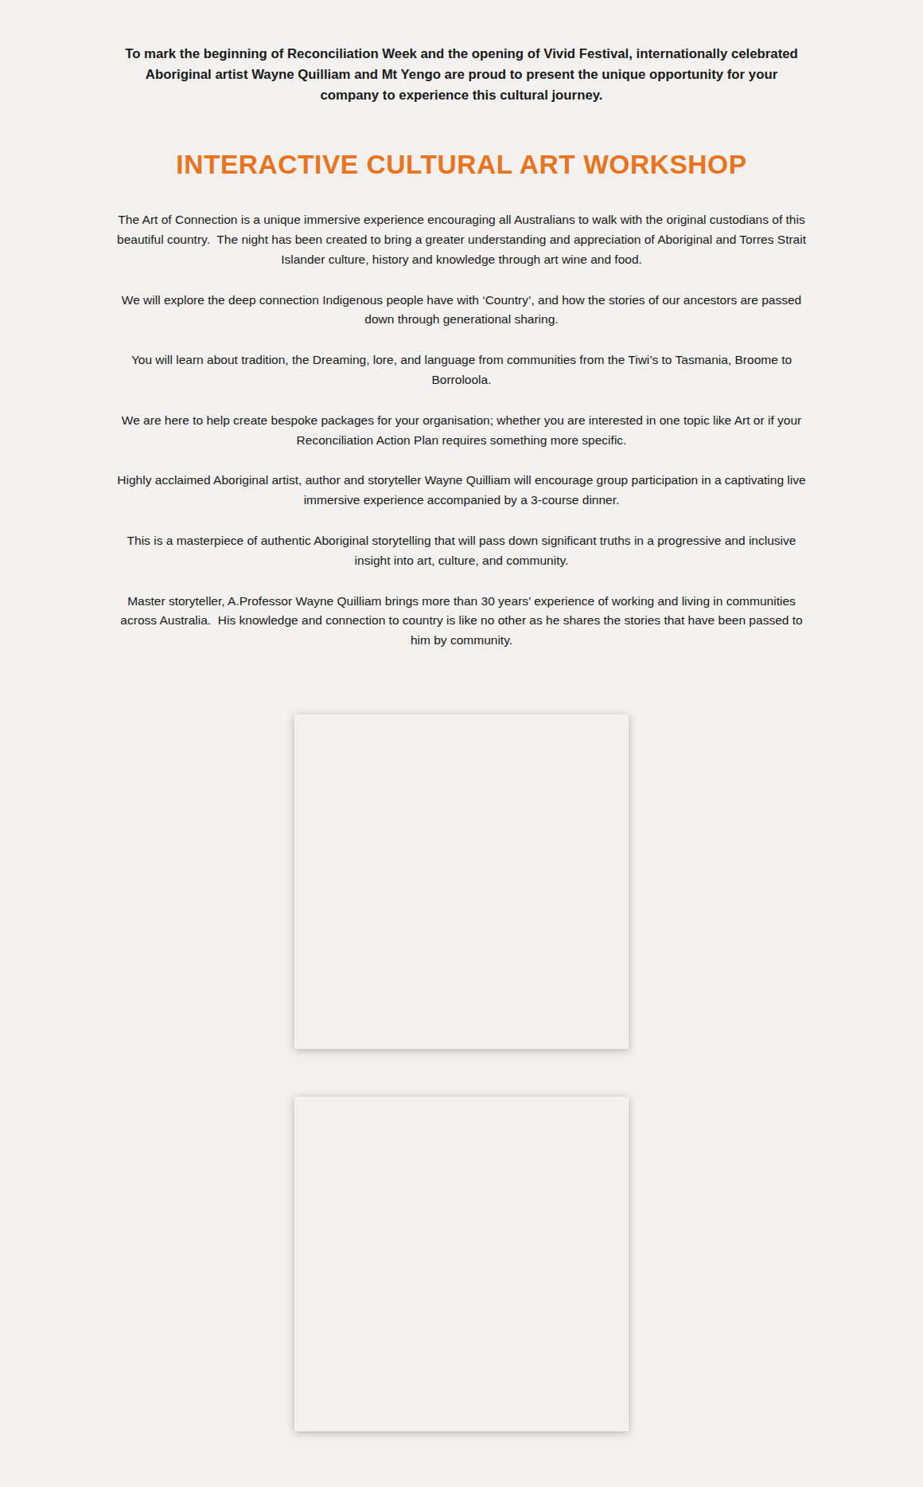To mark the beginning of Reconciliation Week and the opening of Vivid Festival, internationally celebrated Aboriginal artist Wayne Quilliam and Mt Yengo are proud to present the unique opportunity for your company to experience this cultural journey.
INTERACTIVE CULTURAL ART WORKSHOP
The Art of Connection is a unique immersive experience encouraging all Australians to walk with the original custodians of this beautiful country. The night has been created to bring a greater understanding and appreciation of Aboriginal and Torres Strait Islander culture, history and knowledge through art wine and food.
We will explore the deep connection Indigenous people have with ‘Country’, and how the stories of our ancestors are passed down through generational sharing.
You will learn about tradition, the Dreaming, lore, and language from communities from the Tiwi’s to Tasmania, Broome to Borroloola.
We are here to help create bespoke packages for your organisation; whether you are interested in one topic like Art or if your Reconciliation Action Plan requires something more specific.
Highly acclaimed Aboriginal artist, author and storyteller Wayne Quilliam will encourage group participation in a captivating live immersive experience accompanied by a 3-course dinner.
This is a masterpiece of authentic Aboriginal storytelling that will pass down significant truths in a progressive and inclusive insight into art, culture, and community.
Master storyteller, A.Professor Wayne Quilliam brings more than 30 years’ experience of working and living in communities across Australia. His knowledge and connection to country is like no other as he shares the stories that have been passed to him by community.